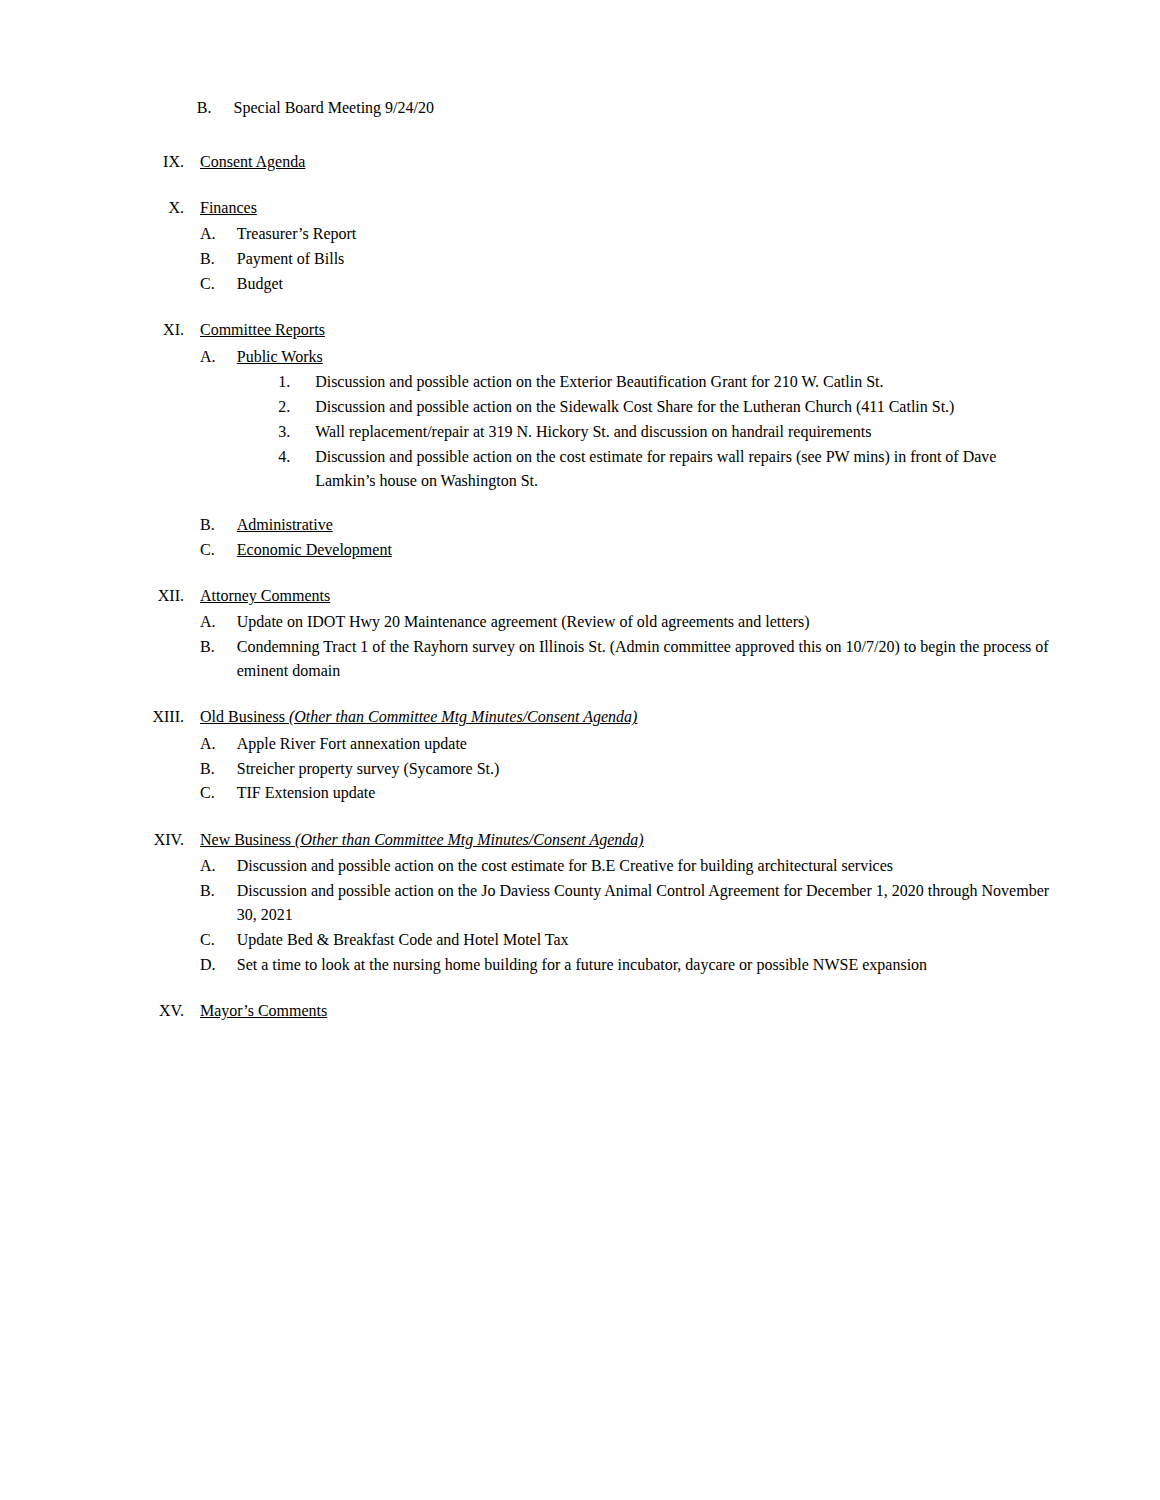B. Special Board Meeting 9/24/20
IX.
Consent Agenda
X.
Finances
A. Treasurer’s Report
B. Payment of Bills
C. Budget
XI.
Committee Reports
A.
Public Works
1. Discussion and possible action on the Exterior Beautification Grant for 210 W. Catlin St.
2. Discussion and possible action on the Sidewalk Cost Share for the Lutheran Church (411 Catlin St.)
3. Wall replacement/repair at 319 N. Hickory St. and discussion on handrail requirements
4. Discussion and possible action on the cost estimate for repairs wall repairs (see PW mins) in front of Dave Lamkin’s house on Washington St.
B. Administrative
C. Economic Development
XII.
Attorney Comments
A. Update on IDOT Hwy 20 Maintenance agreement (Review of old agreements and letters)
B. Condemning Tract 1 of the Rayhorn survey on Illinois St. (Admin committee approved this on 10/7/20) to begin the process of eminent domain
XIII.
Old Business (Other than Committee Mtg Minutes/Consent Agenda)
A. Apple River Fort annexation update
B. Streicher property survey (Sycamore St.)
C. TIF Extension update
XIV.
New Business (Other than Committee Mtg Minutes/Consent Agenda)
A. Discussion and possible action on the cost estimate for B.E Creative for building architectural services
B. Discussion and possible action on the Jo Daviess County Animal Control Agreement for December 1, 2020 through November 30, 2021
C. Update Bed & Breakfast Code and Hotel Motel Tax
D. Set a time to look at the nursing home building for a future incubator, daycare or possible NWSE expansion
XV.
Mayor’s Comments